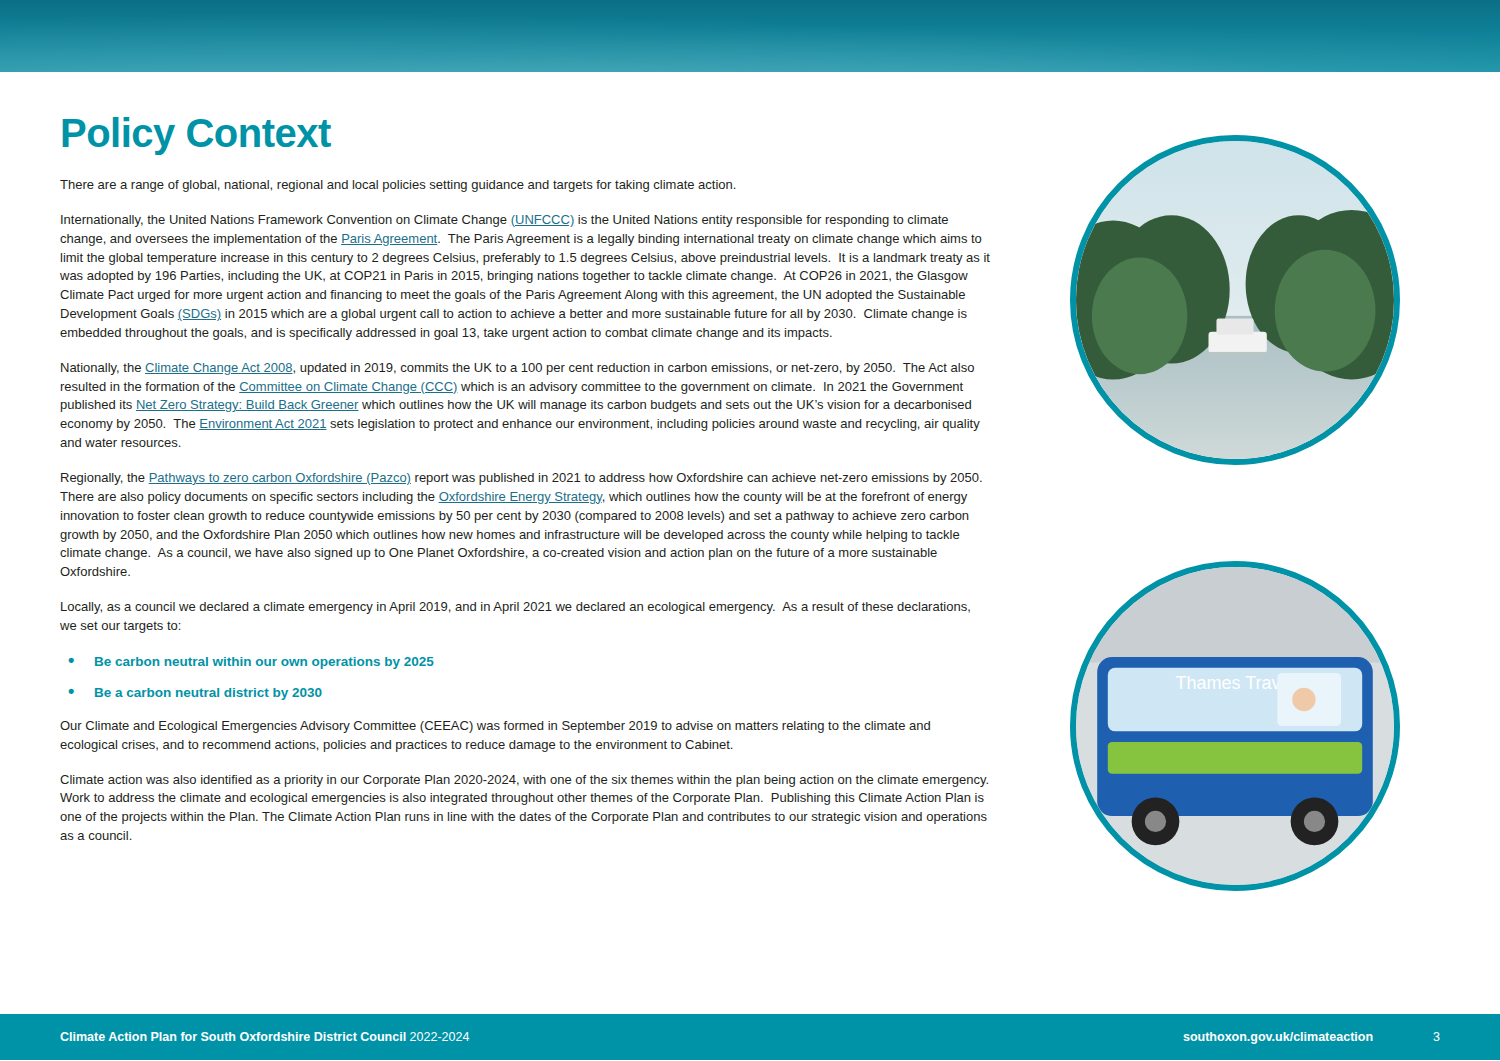Policy Context
There are a range of global, national, regional and local policies setting guidance and targets for taking climate action.
Internationally, the United Nations Framework Convention on Climate Change (UNFCCC) is the United Nations entity responsible for responding to climate change, and oversees the implementation of the Paris Agreement. The Paris Agreement is a legally binding international treaty on climate change which aims to limit the global temperature increase in this century to 2 degrees Celsius, preferably to 1.5 degrees Celsius, above preindustrial levels. It is a landmark treaty as it was adopted by 196 Parties, including the UK, at COP21 in Paris in 2015, bringing nations together to tackle climate change. At COP26 in 2021, the Glasgow Climate Pact urged for more urgent action and financing to meet the goals of the Paris Agreement Along with this agreement, the UN adopted the Sustainable Development Goals (SDGs) in 2015 which are a global urgent call to action to achieve a better and more sustainable future for all by 2030. Climate change is embedded throughout the goals, and is specifically addressed in goal 13, take urgent action to combat climate change and its impacts.
Nationally, the Climate Change Act 2008, updated in 2019, commits the UK to a 100 per cent reduction in carbon emissions, or net-zero, by 2050. The Act also resulted in the formation of the Committee on Climate Change (CCC) which is an advisory committee to the government on climate. In 2021 the Government published its Net Zero Strategy: Build Back Greener which outlines how the UK will manage its carbon budgets and sets out the UK’s vision for a decarbonised economy by 2050. The Environment Act 2021 sets legislation to protect and enhance our environment, including policies around waste and recycling, air quality and water resources.
Regionally, the Pathways to zero carbon Oxfordshire (Pazco) report was published in 2021 to address how Oxfordshire can achieve net-zero emissions by 2050. There are also policy documents on specific sectors including the Oxfordshire Energy Strategy, which outlines how the county will be at the forefront of energy innovation to foster clean growth to reduce countywide emissions by 50 per cent by 2030 (compared to 2008 levels) and set a pathway to achieve zero carbon growth by 2050, and the Oxfordshire Plan 2050 which outlines how new homes and infrastructure will be developed across the county while helping to tackle climate change. As a council, we have also signed up to One Planet Oxfordshire, a co-created vision and action plan on the future of a more sustainable Oxfordshire.
Locally, as a council we declared a climate emergency in April 2019, and in April 2021 we declared an ecological emergency. As a result of these declarations, we set our targets to:
Be carbon neutral within our own operations by 2025
Be a carbon neutral district by 2030
Our Climate and Ecological Emergencies Advisory Committee (CEEAC) was formed in September 2019 to advise on matters relating to the climate and ecological crises, and to recommend actions, policies and practices to reduce damage to the environment to Cabinet.
Climate action was also identified as a priority in our Corporate Plan 2020-2024, with one of the six themes within the plan being action on the climate emergency. Work to address the climate and ecological emergencies is also integrated throughout other themes of the Corporate Plan. Publishing this Climate Action Plan is one of the projects within the Plan. The Climate Action Plan runs in line with the dates of the Corporate Plan and contributes to our strategic vision and operations as a council.
Climate Action Plan for South Oxfordshire District Council 2022-2024
southoxon.gov.uk/climateaction 3